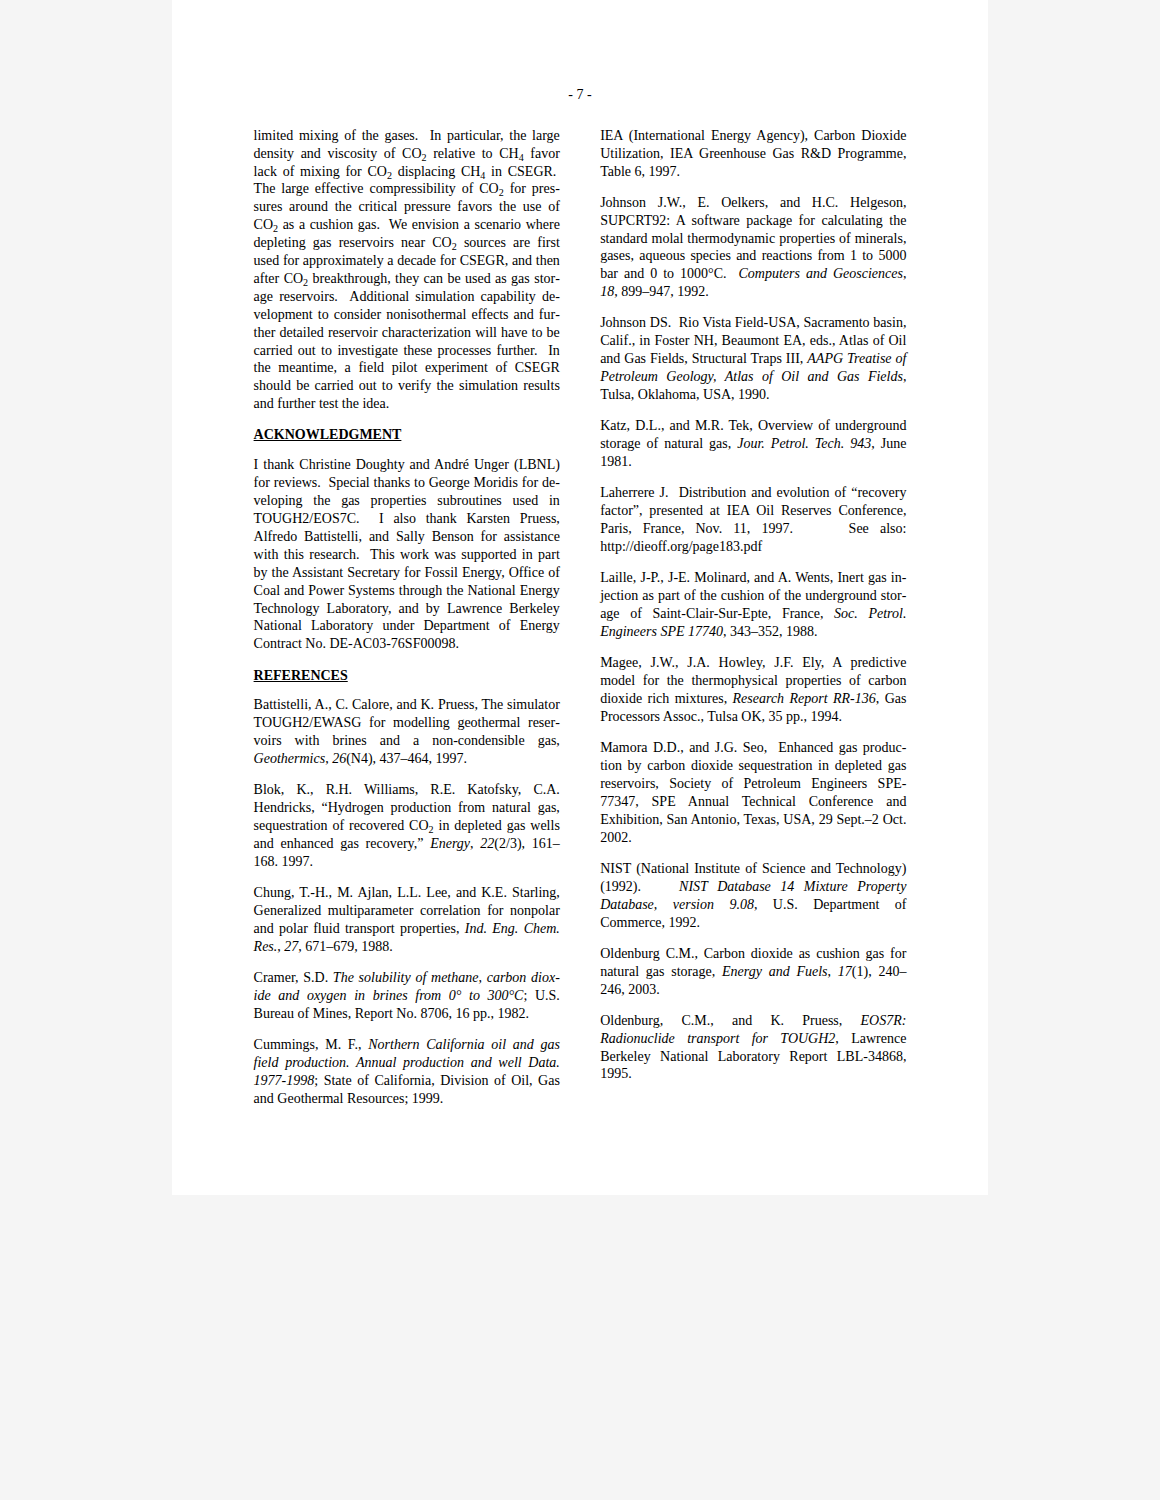- 7 -
limited mixing of the gases. In particular, the large density and viscosity of CO2 relative to CH4 favor lack of mixing for CO2 displacing CH4 in CSEGR. The large effective compressibility of CO2 for pressures around the critical pressure favors the use of CO2 as a cushion gas. We envision a scenario where depleting gas reservoirs near CO2 sources are first used for approximately a decade for CSEGR, and then after CO2 breakthrough, they can be used as gas storage reservoirs. Additional simulation capability development to consider nonisothermal effects and further detailed reservoir characterization will have to be carried out to investigate these processes further. In the meantime, a field pilot experiment of CSEGR should be carried out to verify the simulation results and further test the idea.
ACKNOWLEDGMENT
I thank Christine Doughty and André Unger (LBNL) for reviews. Special thanks to George Moridis for developing the gas properties subroutines used in TOUGH2/EOS7C. I also thank Karsten Pruess, Alfredo Battistelli, and Sally Benson for assistance with this research. This work was supported in part by the Assistant Secretary for Fossil Energy, Office of Coal and Power Systems through the National Energy Technology Laboratory, and by Lawrence Berkeley National Laboratory under Department of Energy Contract No. DE-AC03-76SF00098.
REFERENCES
Battistelli, A., C. Calore, and K. Pruess, The simulator TOUGH2/EWASG for modelling geothermal reservoirs with brines and a non-condensible gas, Geothermics, 26(N4), 437–464, 1997.
Blok, K., R.H. Williams, R.E. Katofsky, C.A. Hendricks, “Hydrogen production from natural gas, sequestration of recovered CO2 in depleted gas wells and enhanced gas recovery,” Energy, 22(2/3), 161–168. 1997.
Chung, T.-H., M. Ajlan, L.L. Lee, and K.E. Starling, Generalized multiparameter correlation for nonpolar and polar fluid transport properties, Ind. Eng. Chem. Res., 27, 671–679, 1988.
Cramer, S.D. The solubility of methane, carbon dioxide and oxygen in brines from 0° to 300°C; U.S. Bureau of Mines, Report No. 8706, 16 pp., 1982.
Cummings, M. F., Northern California oil and gas field production. Annual production and well Data. 1977-1998; State of California, Division of Oil, Gas and Geothermal Resources; 1999.
IEA (International Energy Agency), Carbon Dioxide Utilization, IEA Greenhouse Gas R&D Programme, Table 6, 1997.
Johnson J.W., E. Oelkers, and H.C. Helgeson, SUPCRT92: A software package for calculating the standard molal thermodynamic properties of minerals, gases, aqueous species and reactions from 1 to 5000 bar and 0 to 1000°C. Computers and Geosciences, 18, 899–947, 1992.
Johnson DS. Rio Vista Field-USA, Sacramento basin, Calif., in Foster NH, Beaumont EA, eds., Atlas of Oil and Gas Fields, Structural Traps III, AAPG Treatise of Petroleum Geology, Atlas of Oil and Gas Fields, Tulsa, Oklahoma, USA, 1990.
Katz, D.L., and M.R. Tek, Overview of underground storage of natural gas, Jour. Petrol. Tech. 943, June 1981.
Laherrere J. Distribution and evolution of “recovery factor”, presented at IEA Oil Reserves Conference, Paris, France, Nov. 11, 1997. See also: http://dieoff.org/page183.pdf
Laille, J-P., J-E. Molinard, and A. Wents, Inert gas injection as part of the cushion of the underground storage of Saint-Clair-Sur-Epte, France, Soc. Petrol. Engineers SPE 17740, 343–352, 1988.
Magee, J.W., J.A. Howley, J.F. Ely, A predictive model for the thermophysical properties of carbon dioxide rich mixtures, Research Report RR-136, Gas Processors Assoc., Tulsa OK, 35 pp., 1994.
Mamora D.D., and J.G. Seo, Enhanced gas production by carbon dioxide sequestration in depleted gas reservoirs, Society of Petroleum Engineers SPE-77347, SPE Annual Technical Conference and Exhibition, San Antonio, Texas, USA, 29 Sept.–2 Oct. 2002.
NIST (National Institute of Science and Technology) (1992). NIST Database 14 Mixture Property Database, version 9.08, U.S. Department of Commerce, 1992.
Oldenburg C.M., Carbon dioxide as cushion gas for natural gas storage, Energy and Fuels, 17(1), 240–246, 2003.
Oldenburg, C.M., and K. Pruess, EOS7R: Radionuclide transport for TOUGH2, Lawrence Berkeley National Laboratory Report LBL-34868, 1995.